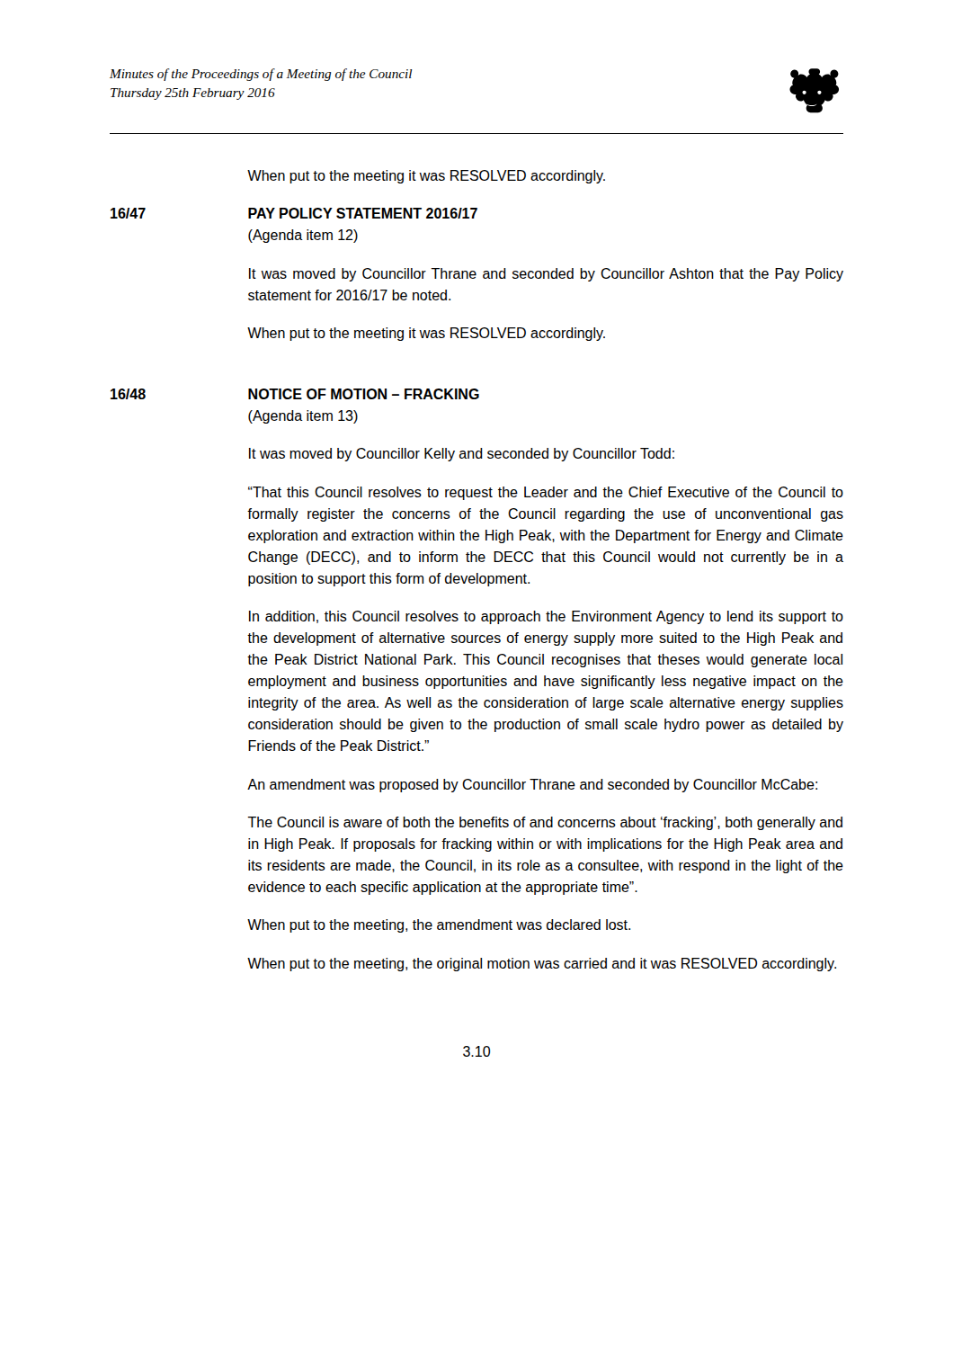Minutes of the Proceedings of a Meeting of the Council
Thursday 25th February 2016
When put to the meeting it was RESOLVED accordingly.
16/47
Pay Policy Statement 2016/17
(Agenda item 12)
It was moved by Councillor Thrane and seconded by Councillor Ashton that the Pay Policy statement for 2016/17 be noted.
When put to the meeting it was RESOLVED accordingly.
16/48
Notice of Motion – Fracking
(Agenda item 13)
It was moved by Councillor Kelly and seconded by Councillor Todd:
“That this Council resolves to request the Leader and the Chief Executive of the Council to formally register the concerns of the Council regarding the use of unconventional gas exploration and extraction within the High Peak, with the Department for Energy and Climate Change (DECC), and to inform the DECC that this Council would not currently be in a position to support this form of development.
In addition, this Council resolves to approach the Environment Agency to lend its support to the development of alternative sources of energy supply more suited to the High Peak and the Peak District National Park. This Council recognises that theses would generate local employment and business opportunities and have significantly less negative impact on the integrity of the area. As well as the consideration of large scale alternative energy supplies consideration should be given to the production of small scale hydro power as detailed by Friends of the Peak District.”
An amendment was proposed by Councillor Thrane and seconded by Councillor McCabe:
The Council is aware of both the benefits of and concerns about ‘fracking’, both generally and in High Peak. If proposals for fracking within or with implications for the High Peak area and its residents are made, the Council, in its role as a consultee, with respond in the light of the evidence to each specific application at the appropriate time”.
When put to the meeting, the amendment was declared lost.
When put to the meeting, the original motion was carried and it was RESOLVED accordingly.
3.10